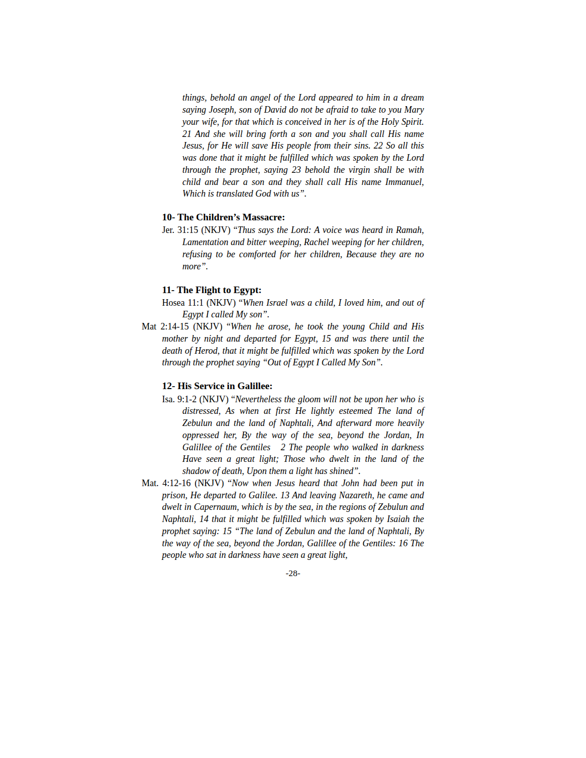things, behold an angel of the Lord appeared to him in a dream saying Joseph, son of David do not be afraid to take to you Mary your wife, for that which is conceived in her is of the Holy Spirit. 21 And she will bring forth a son and you shall call His name Jesus, for He will save His people from their sins. 22 So all this was done that it might be fulfilled which was spoken by the Lord through the prophet, saying 23 behold the virgin shall be with child and bear a son and they shall call His name Immanuel, Which is translated God with us”.
10- The Children’s Massacre:
Jer. 31:15 (NKJV) “Thus says the Lord: A voice was heard in Ramah, Lamentation and bitter weeping, Rachel weeping for her children, refusing to be comforted for her children, Because they are no more”.
11- The Flight to Egypt:
Hosea 11:1 (NKJV) “When Israel was a child, I loved him, and out of Egypt I called My son”.
Mat 2:14-15 (NKJV) “When he arose, he took the young Child and His mother by night and departed for Egypt, 15 and was there until the death of Herod, that it might be fulfilled which was spoken by the Lord through the prophet saying “Out of Egypt I Called My Son”.
12- His Service in Galillee:
Isa. 9:1-2 (NKJV) “Nevertheless the gloom will not be upon her who is distressed, As when at first He lightly esteemed The land of Zebulun and the land of Naphtali, And afterward more heavily oppressed her, By the way of the sea, beyond the Jordan, In Galillee of the Gentiles 2 The people who walked in darkness Have seen a great light; Those who dwelt in the land of the shadow of death, Upon them a light has shined”.
Mat. 4:12-16 (NKJV) “Now when Jesus heard that John had been put in prison, He departed to Galilee. 13 And leaving Nazareth, he came and dwelt in Capernaum, which is by the sea, in the regions of Zebulun and Naphtali, 14 that it might be fulfilled which was spoken by Isaiah the prophet saying: 15 “The land of Zebulun and the land of Naphtali, By the way of the sea, beyond the Jordan, Galillee of the Gentiles: 16 The people who sat in darkness have seen a great light,
-28-